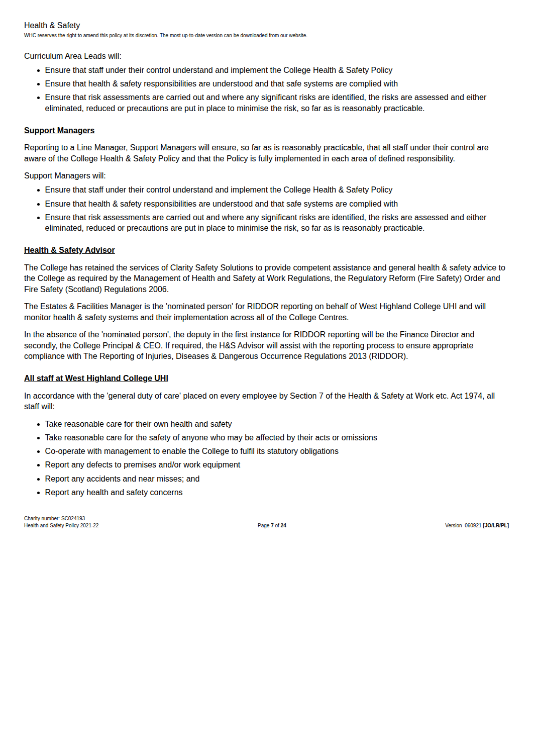Health & Safety
WHC reserves the right to amend this policy at its discretion. The most up-to-date version can be downloaded from our website.
Curriculum Area Leads will:
Ensure that staff under their control understand and implement the College Health & Safety Policy
Ensure that health & safety responsibilities are understood and that safe systems are complied with
Ensure that risk assessments are carried out and where any significant risks are identified, the risks are assessed and either eliminated, reduced or precautions are put in place to minimise the risk, so far as is reasonably practicable.
Support Managers
Reporting to a Line Manager, Support Managers will ensure, so far as is reasonably practicable, that all staff under their control are aware of the College Health & Safety Policy and that the Policy is fully implemented in each area of defined responsibility.
Support Managers will:
Ensure that staff under their control understand and implement the College Health & Safety Policy
Ensure that health & safety responsibilities are understood and that safe systems are complied with
Ensure that risk assessments are carried out and where any significant risks are identified, the risks are assessed and either eliminated, reduced or precautions are put in place to minimise the risk, so far as is reasonably practicable.
Health & Safety Advisor
The College has retained the services of Clarity Safety Solutions to provide competent assistance and general health & safety advice to the College as required by the Management of Health and Safety at Work Regulations, the Regulatory Reform (Fire Safety) Order and Fire Safety (Scotland) Regulations 2006.
The Estates & Facilities Manager is the 'nominated person' for RIDDOR reporting on behalf of West Highland College UHI and will monitor health & safety systems and their implementation across all of the College Centres.
In the absence of the 'nominated person', the deputy in the first instance for RIDDOR reporting will be the Finance Director and secondly, the College Principal & CEO. If required, the H&S Advisor will assist with the reporting process to ensure appropriate compliance with The Reporting of Injuries, Diseases & Dangerous Occurrence Regulations 2013 (RIDDOR).
All staff at West Highland College UHI
In accordance with the 'general duty of care' placed on every employee by Section 7 of the Health & Safety at Work etc. Act 1974, all staff will:
Take reasonable care for their own health and safety
Take reasonable care for the safety of anyone who may be affected by their acts or omissions
Co-operate with management to enable the College to fulfil its statutory obligations
Report any defects to premises and/or work equipment
Report any accidents and near misses; and
Report any health and safety concerns
Charity number: SC024193
Health and Safety Policy 2021-22
Page 7 of 24
Version 060921 [JO/LR/PL]